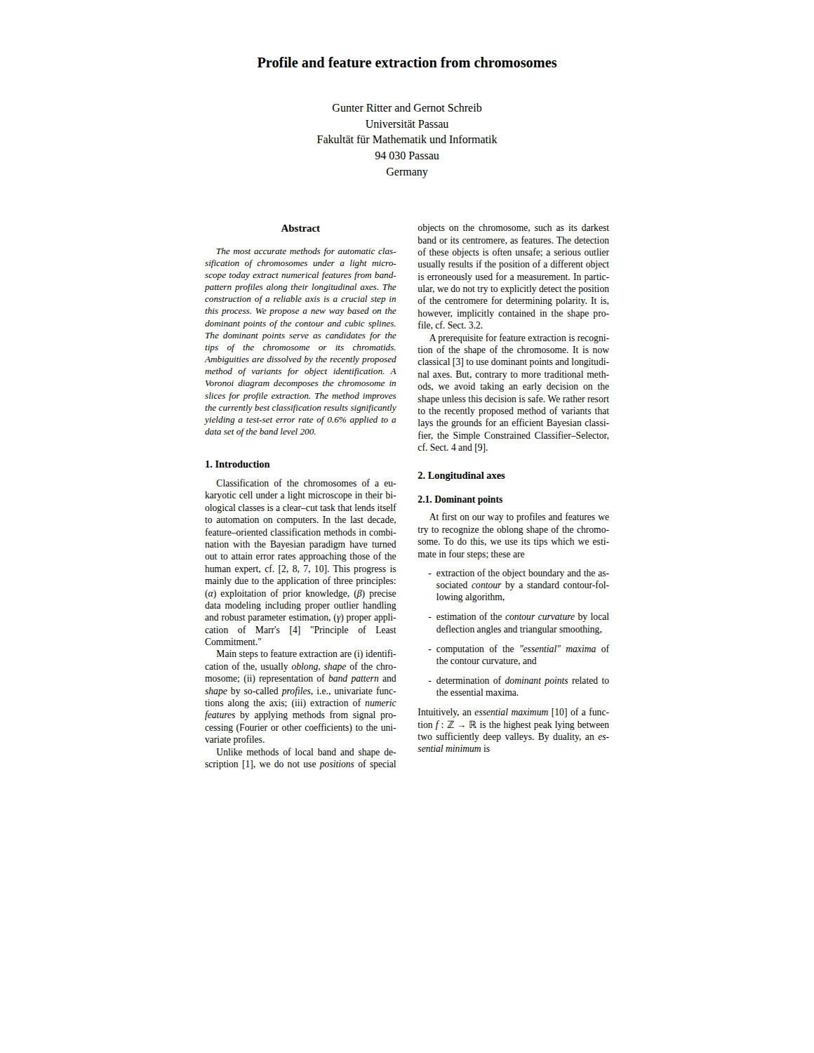Profile and feature extraction from chromosomes
Gunter Ritter and Gernot Schreib
Universität Passau
Fakultät für Mathematik und Informatik
94 030 Passau
Germany
Abstract
The most accurate methods for automatic classification of chromosomes under a light microscope today extract numerical features from band-pattern profiles along their longitudinal axes. The construction of a reliable axis is a crucial step in this process. We propose a new way based on the dominant points of the contour and cubic splines. The dominant points serve as candidates for the tips of the chromosome or its chromatids. Ambiguities are dissolved by the recently proposed method of variants for object identification. A Voronoi diagram decomposes the chromosome in slices for profile extraction. The method improves the currently best classification results significantly yielding a test-set error rate of 0.6% applied to a data set of the band level 200.
1. Introduction
Classification of the chromosomes of a eukaryotic cell under a light microscope in their biological classes is a clear–cut task that lends itself to automation on computers. In the last decade, feature–oriented classification methods in combination with the Bayesian paradigm have turned out to attain error rates approaching those of the human expert, cf. [2, 8, 7, 10]. This progress is mainly due to the application of three principles: (α) exploitation of prior knowledge, (β) precise data modeling including proper outlier handling and robust parameter estimation, (γ) proper application of Marr's [4] "Principle of Least Commitment."
Main steps to feature extraction are (i) identification of the, usually oblong, shape of the chromosome; (ii) representation of band pattern and shape by so-called profiles, i.e., univariate functions along the axis; (iii) extraction of numeric features by applying methods from signal processing (Fourier or other coefficients) to the univariate profiles.
Unlike methods of local band and shape description [1], we do not use positions of special objects on the chromosome, such as its darkest band or its centromere, as features. The detection of these objects is often unsafe; a serious outlier usually results if the position of a different object is erroneously used for a measurement. In particular, we do not try to explicitly detect the position of the centromere for determining polarity. It is, however, implicitly contained in the shape profile, cf. Sect. 3.2.
A prerequisite for feature extraction is recognition of the shape of the chromosome. It is now classical [3] to use dominant points and longitudinal axes. But, contrary to more traditional methods, we avoid taking an early decision on the shape unless this decision is safe. We rather resort to the recently proposed method of variants that lays the grounds for an efficient Bayesian classifier, the Simple Constrained Classifier–Selector, cf. Sect. 4 and [9].
2. Longitudinal axes
2.1. Dominant points
At first on our way to profiles and features we try to recognize the oblong shape of the chromosome. To do this, we use its tips which we estimate in four steps; these are
extraction of the object boundary and the associated contour by a standard contour-following algorithm,
estimation of the contour curvature by local deflection angles and triangular smoothing,
computation of the "essential" maxima of the contour curvature, and
determination of dominant points related to the essential maxima.
Intuitively, an essential maximum [10] of a function f : ℤ → ℝ is the highest peak lying between two sufficiently deep valleys. By duality, an essential minimum is